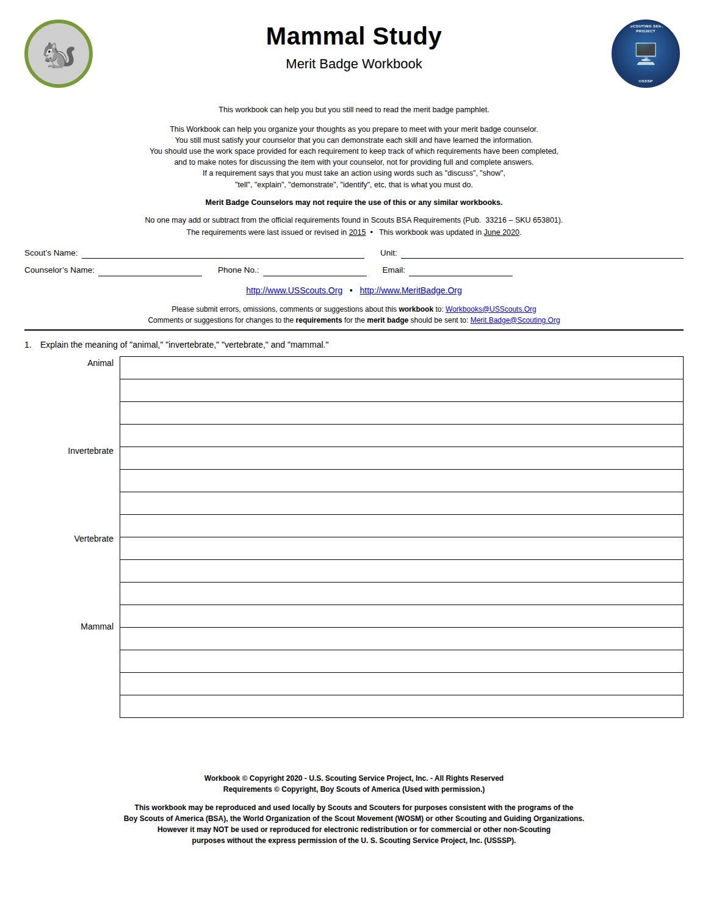🐿️
U.S. SCOUTING SERVICE PROJECT 🖥️ USSSP
Mammal Study
Merit Badge Workbook
This workbook can help you but you still need to read the merit badge pamphlet.
This Workbook can help you organize your thoughts as you prepare to meet with your merit badge counselor.
You still must satisfy your counselor that you can demonstrate each skill and have learned the information.
You should use the work space provided for each requirement to keep track of which requirements have been completed,
and to make notes for discussing the item with your counselor, not for providing full and complete answers.
If a requirement says that you must take an action using words such as "discuss", "show",
"tell", "explain", "demonstrate", "identify", etc, that is what you must do.
Merit Badge Counselors may not require the use of this or any similar workbooks.
No one may add or subtract from the official requirements found in Scouts BSA Requirements (Pub. 33216 – SKU 653801).
The requirements were last issued or revised in 2015 • This workbook was updated in June 2020.
Scout’s Name: Unit:
Counselor’s Name: Phone No.: Email:
http://www.USScouts.Org • http://www.MeritBadge.Org
Please submit errors, omissions, comments or suggestions about this workbook to: Workbooks@USScouts.Org
Comments or suggestions for changes to the requirements for the merit badge should be sent to: Merit.Badge@Scouting.Org
1.
Explain the meaning of "animal," "invertebrate," "vertebrate," and "mammal."
Animal
Invertebrate
Vertebrate
Mammal
Workbook © Copyright 2020 - U.S. Scouting Service Project, Inc. - All Rights Reserved
Requirements © Copyright, Boy Scouts of America (Used with permission.)
This workbook may be reproduced and used locally by Scouts and Scouters for purposes consistent with the programs of the
Boy Scouts of America (BSA), the World Organization of the Scout Movement (WOSM) or other Scouting and Guiding Organizations.
However it may NOT be used or reproduced for electronic redistribution or for commercial or other non-Scouting
purposes without the express permission of the U. S. Scouting Service Project, Inc. (USSSP).